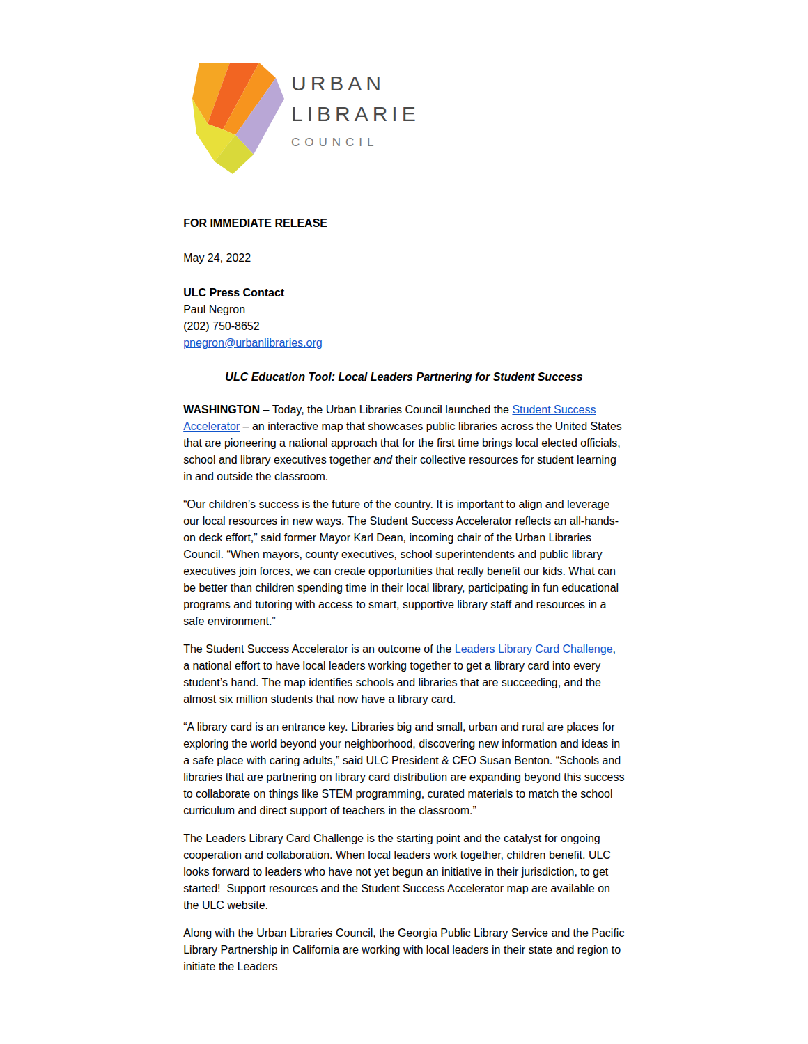URBAN LIBRARIES COUNCIL
FOR IMMEDIATE RELEASE
May 24, 2022
ULC Press Contact
Paul Negron
(202) 750-8652
pnegron@urbanlibraries.org
ULC Education Tool: Local Leaders Partnering for Student Success
WASHINGTON – Today, the Urban Libraries Council launched the Student Success Accelerator – an interactive map that showcases public libraries across the United States that are pioneering a national approach that for the first time brings local elected officials, school and library executives together and their collective resources for student learning in and outside the classroom.
“Our children’s success is the future of the country. It is important to align and leverage our local resources in new ways. The Student Success Accelerator reflects an all-hands-on deck effort,” said former Mayor Karl Dean, incoming chair of the Urban Libraries Council. “When mayors, county executives, school superintendents and public library executives join forces, we can create opportunities that really benefit our kids. What can be better than children spending time in their local library, participating in fun educational programs and tutoring with access to smart, supportive library staff and resources in a safe environment.”
The Student Success Accelerator is an outcome of the Leaders Library Card Challenge, a national effort to have local leaders working together to get a library card into every student’s hand. The map identifies schools and libraries that are succeeding, and the almost six million students that now have a library card.
“A library card is an entrance key. Libraries big and small, urban and rural are places for exploring the world beyond your neighborhood, discovering new information and ideas in a safe place with caring adults,” said ULC President & CEO Susan Benton. “Schools and libraries that are partnering on library card distribution are expanding beyond this success to collaborate on things like STEM programming, curated materials to match the school curriculum and direct support of teachers in the classroom.”
The Leaders Library Card Challenge is the starting point and the catalyst for ongoing cooperation and collaboration. When local leaders work together, children benefit. ULC looks forward to leaders who have not yet begun an initiative in their jurisdiction, to get started! Support resources and the Student Success Accelerator map are available on the ULC website.
Along with the Urban Libraries Council, the Georgia Public Library Service and the Pacific Library Partnership in California are working with local leaders in their state and region to initiate the Leaders